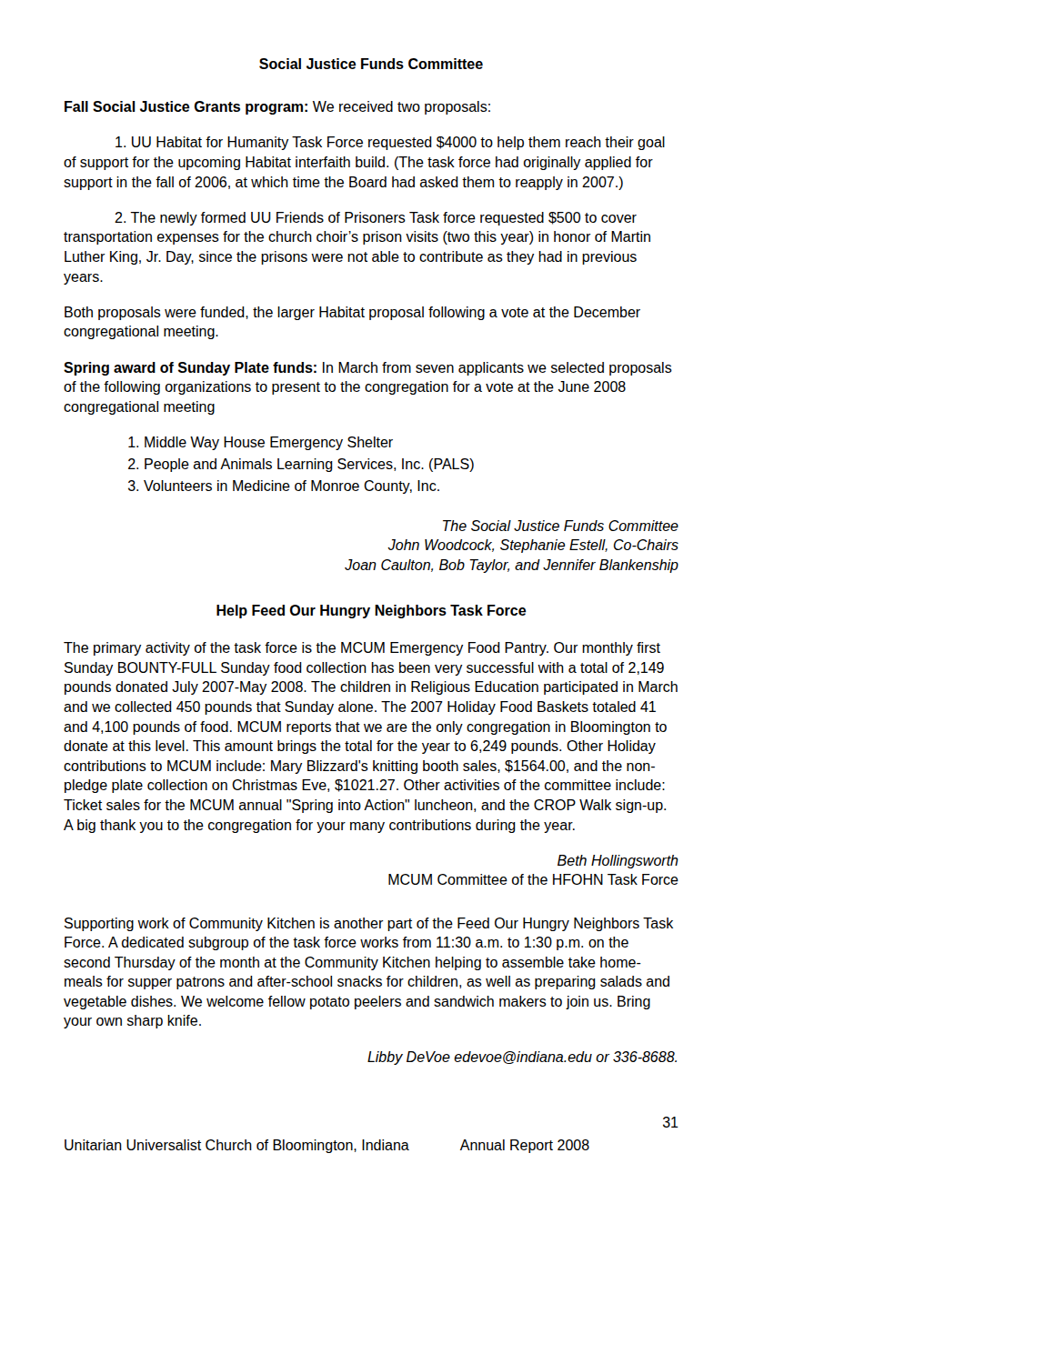Social Justice Funds Committee
Fall Social Justice Grants program: We received two proposals:
1. UU Habitat for Humanity Task Force requested $4000 to help them reach their goal of support for the upcoming Habitat interfaith build. (The task force had originally applied for support in the fall of 2006, at which time the Board had asked them to reapply in 2007.)
2. The newly formed UU Friends of Prisoners Task force requested $500 to cover transportation expenses for the church choir’s prison visits (two this year) in honor of Martin Luther King, Jr. Day, since the prisons were not able to contribute as they had in previous years.
Both proposals were funded, the larger Habitat proposal following a vote at the December congregational meeting.
Spring award of Sunday Plate funds: In March from seven applicants we selected proposals of the following organizations to present to the congregation for a vote at the June 2008 congregational meeting
Middle Way House Emergency Shelter
People and Animals Learning Services, Inc. (PALS)
Volunteers in Medicine of Monroe County, Inc.
The Social Justice Funds Committee
John Woodcock, Stephanie Estell, Co-Chairs
Joan Caulton, Bob Taylor, and Jennifer Blankenship
Help Feed Our Hungry Neighbors Task Force
The primary activity of the task force is the MCUM Emergency Food Pantry. Our monthly first Sunday BOUNTY-FULL Sunday food collection has been very successful with a total of 2,149 pounds donated July 2007-May 2008. The children in Religious Education participated in March and we collected 450 pounds that Sunday alone. The 2007 Holiday Food Baskets totaled 41 and 4,100 pounds of food. MCUM reports that we are the only congregation in Bloomington to donate at this level. This amount brings the total for the year to 6,249 pounds. Other Holiday contributions to MCUM include: Mary Blizzard's knitting booth sales, $1564.00, and the non-pledge plate collection on Christmas Eve, $1021.27. Other activities of the committee include: Ticket sales for the MCUM annual "Spring into Action" luncheon, and the CROP Walk sign-up. A big thank you to the congregation for your many contributions during the year.
Beth Hollingsworth
MCUM Committee of the HFOHN Task Force
Supporting work of Community Kitchen is another part of the Feed Our Hungry Neighbors Task Force. A dedicated subgroup of the task force works from 11:30 a.m. to 1:30 p.m. on the second Thursday of the month at the Community Kitchen helping to assemble take home-meals for supper patrons and after-school snacks for children, as well as preparing salads and vegetable dishes. We welcome fellow potato peelers and sandwich makers to join us. Bring your own sharp knife.
Libby DeVoe edevoe@indiana.edu or 336-8688.
31
Unitarian Universalist Church of Bloomington, Indiana Annual Report 2008